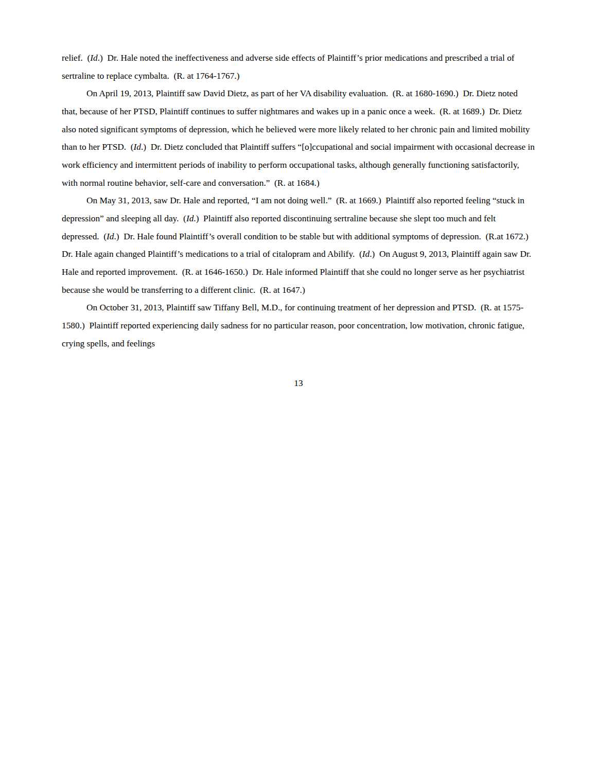relief. (Id.) Dr. Hale noted the ineffectiveness and adverse side effects of Plaintiff’s prior medications and prescribed a trial of sertraline to replace cymbalta. (R. at 1764-1767.)
On April 19, 2013, Plaintiff saw David Dietz, as part of her VA disability evaluation. (R. at 1680-1690.) Dr. Dietz noted that, because of her PTSD, Plaintiff continues to suffer nightmares and wakes up in a panic once a week. (R. at 1689.) Dr. Dietz also noted significant symptoms of depression, which he believed were more likely related to her chronic pain and limited mobility than to her PTSD. (Id.) Dr. Dietz concluded that Plaintiff suffers “[o]ccupational and social impairment with occasional decrease in work efficiency and intermittent periods of inability to perform occupational tasks, although generally functioning satisfactorily, with normal routine behavior, self-care and conversation.” (R. at 1684.)
On May 31, 2013, saw Dr. Hale and reported, “I am not doing well.” (R. at 1669.) Plaintiff also reported feeling “stuck in depression” and sleeping all day. (Id.) Plaintiff also reported discontinuing sertraline because she slept too much and felt depressed. (Id.) Dr. Hale found Plaintiff’s overall condition to be stable but with additional symptoms of depression. (R.at 1672.) Dr. Hale again changed Plaintiff’s medications to a trial of citalopram and Abilify. (Id.) On August 9, 2013, Plaintiff again saw Dr. Hale and reported improvement. (R. at 1646-1650.) Dr. Hale informed Plaintiff that she could no longer serve as her psychiatrist because she would be transferring to a different clinic. (R. at 1647.)
On October 31, 2013, Plaintiff saw Tiffany Bell, M.D., for continuing treatment of her depression and PTSD. (R. at 1575-1580.) Plaintiff reported experiencing daily sadness for no particular reason, poor concentration, low motivation, chronic fatigue, crying spells, and feelings
13